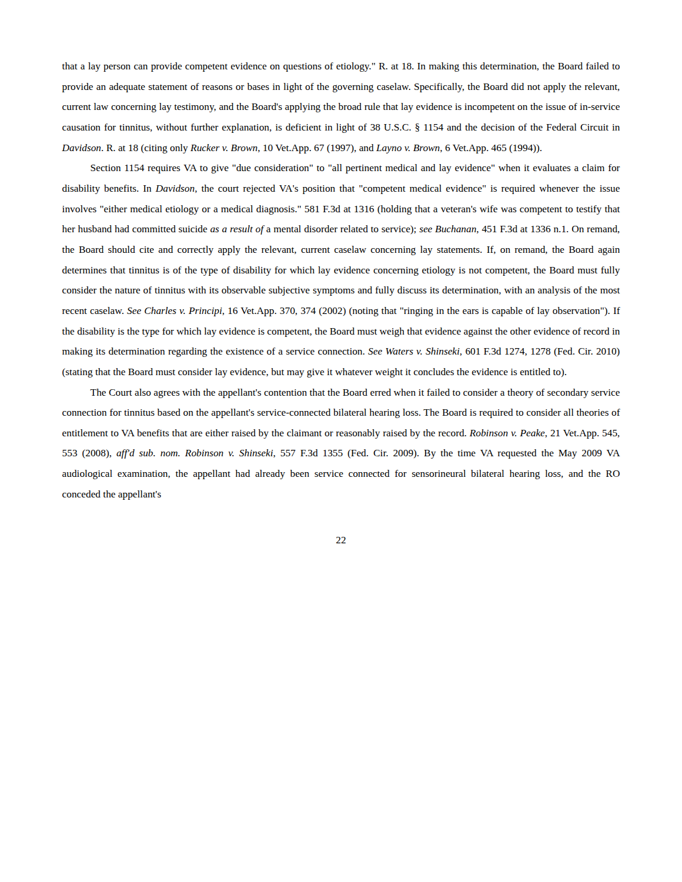that a lay person can provide competent evidence on questions of etiology." R. at 18. In making this determination, the Board failed to provide an adequate statement of reasons or bases in light of the governing caselaw. Specifically, the Board did not apply the relevant, current law concerning lay testimony, and the Board's applying the broad rule that lay evidence is incompetent on the issue of in-service causation for tinnitus, without further explanation, is deficient in light of 38 U.S.C. § 1154 and the decision of the Federal Circuit in Davidson. R. at 18 (citing only Rucker v. Brown, 10 Vet.App. 67 (1997), and Layno v. Brown, 6 Vet.App. 465 (1994)).
Section 1154 requires VA to give "due consideration" to "all pertinent medical and lay evidence" when it evaluates a claim for disability benefits. In Davidson, the court rejected VA's position that "competent medical evidence" is required whenever the issue involves "either medical etiology or a medical diagnosis." 581 F.3d at 1316 (holding that a veteran's wife was competent to testify that her husband had committed suicide as a result of a mental disorder related to service); see Buchanan, 451 F.3d at 1336 n.1. On remand, the Board should cite and correctly apply the relevant, current caselaw concerning lay statements. If, on remand, the Board again determines that tinnitus is of the type of disability for which lay evidence concerning etiology is not competent, the Board must fully consider the nature of tinnitus with its observable subjective symptoms and fully discuss its determination, with an analysis of the most recent caselaw. See Charles v. Principi, 16 Vet.App. 370, 374 (2002) (noting that "ringing in the ears is capable of lay observation"). If the disability is the type for which lay evidence is competent, the Board must weigh that evidence against the other evidence of record in making its determination regarding the existence of a service connection. See Waters v. Shinseki, 601 F.3d 1274, 1278 (Fed. Cir. 2010) (stating that the Board must consider lay evidence, but may give it whatever weight it concludes the evidence is entitled to).
The Court also agrees with the appellant's contention that the Board erred when it failed to consider a theory of secondary service connection for tinnitus based on the appellant's service-connected bilateral hearing loss. The Board is required to consider all theories of entitlement to VA benefits that are either raised by the claimant or reasonably raised by the record. Robinson v. Peake, 21 Vet.App. 545, 553 (2008), aff'd sub. nom. Robinson v. Shinseki, 557 F.3d 1355 (Fed. Cir. 2009). By the time VA requested the May 2009 VA audiological examination, the appellant had already been service connected for sensorineural bilateral hearing loss, and the RO conceded the appellant's
22